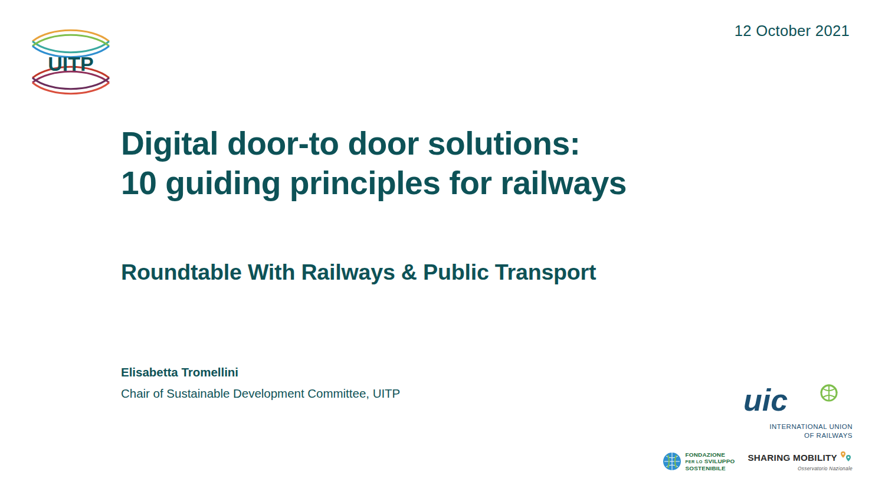12 October 2021
UITP
Digital door-to door solutions:
10 guiding principles for railways
Roundtable With Railways & Public Transport
Elisabetta Tromellini
Chair of Sustainable Development Committee, UITP
uic
INTERNATIONAL UNION
OF RAILWAYS
FONDAZIONE
PER LO SVILUPPO
SOSTENIBILE
SHARING MOBILITY
Osservatorio Nazionale